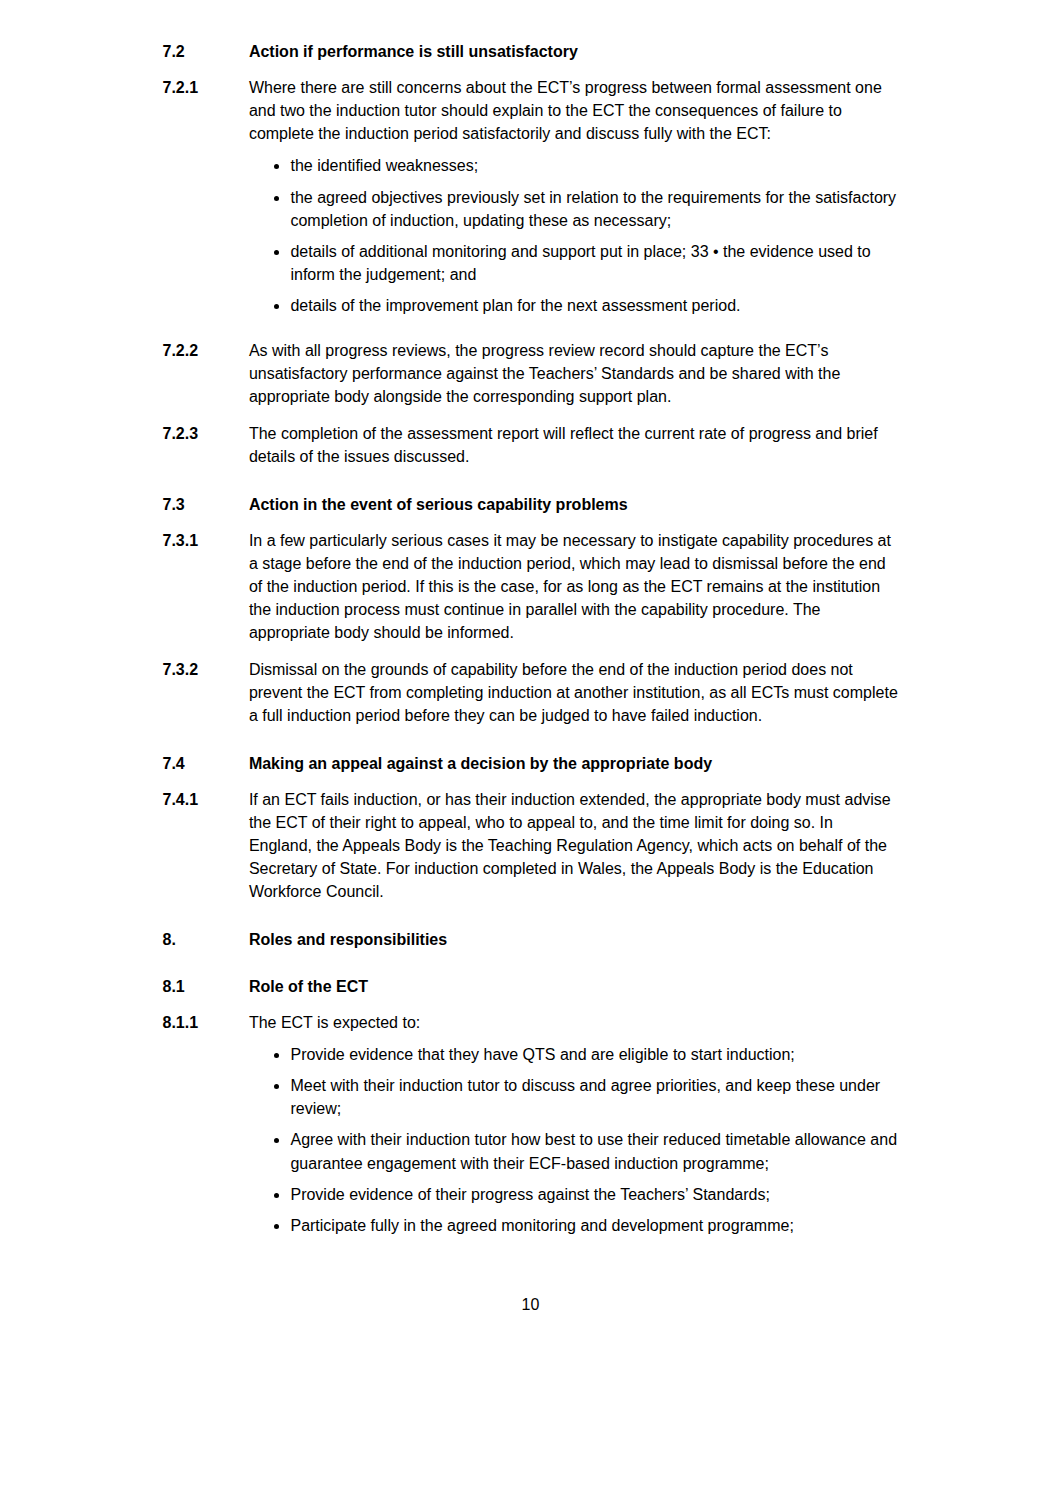7.2 Action if performance is still unsatisfactory
7.2.1
Where there are still concerns about the ECT’s progress between formal assessment one and two the induction tutor should explain to the ECT the consequences of failure to complete the induction period satisfactorily and discuss fully with the ECT:
the identified weaknesses;
the agreed objectives previously set in relation to the requirements for the satisfactory completion of induction, updating these as necessary;
details of additional monitoring and support put in place; 33 • the evidence used to inform the judgement; and
details of the improvement plan for the next assessment period.
7.2.2
As with all progress reviews, the progress review record should capture the ECT’s unsatisfactory performance against the Teachers’ Standards and be shared with the appropriate body alongside the corresponding support plan.
7.2.3
The completion of the assessment report will reflect the current rate of progress and brief details of the issues discussed.
7.3 Action in the event of serious capability problems
7.3.1
In a few particularly serious cases it may be necessary to instigate capability procedures at a stage before the end of the induction period, which may lead to dismissal before the end of the induction period. If this is the case, for as long as the ECT remains at the institution the induction process must continue in parallel with the capability procedure. The appropriate body should be informed.
7.3.2
Dismissal on the grounds of capability before the end of the induction period does not prevent the ECT from completing induction at another institution, as all ECTs must complete a full induction period before they can be judged to have failed induction.
7.4 Making an appeal against a decision by the appropriate body
7.4.1
If an ECT fails induction, or has their induction extended, the appropriate body must advise the ECT of their right to appeal, who to appeal to, and the time limit for doing so. In England, the Appeals Body is the Teaching Regulation Agency, which acts on behalf of the Secretary of State. For induction completed in Wales, the Appeals Body is the Education Workforce Council.
8. Roles and responsibilities
8.1 Role of the ECT
8.1.1
The ECT is expected to:
Provide evidence that they have QTS and are eligible to start induction;
Meet with their induction tutor to discuss and agree priorities, and keep these under review;
Agree with their induction tutor how best to use their reduced timetable allowance and guarantee engagement with their ECF-based induction programme;
Provide evidence of their progress against the Teachers’ Standards;
Participate fully in the agreed monitoring and development programme;
10